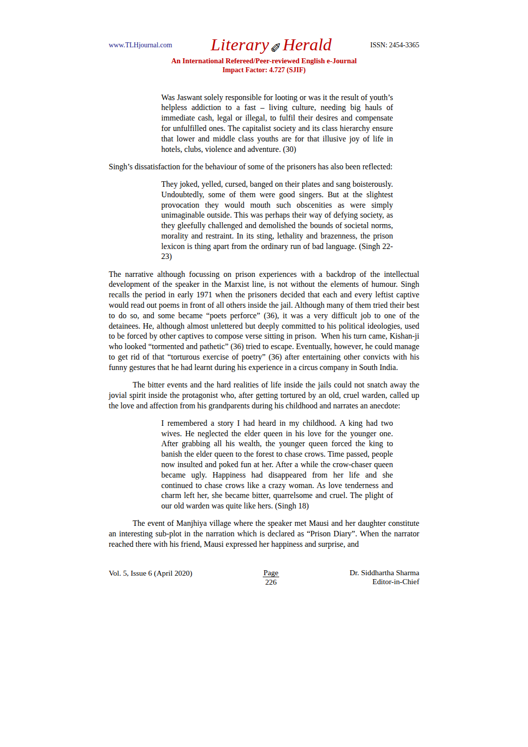www.TLHjournal.com
Literary✐Herald
ISSN: 2454-3365
An International Refereed/Peer-reviewed English e-Journal
Impact Factor: 4.727 (SJIF)
Was Jaswant solely responsible for looting or was it the result of youth’s helpless addiction to a fast – living culture, needing big hauls of immediate cash, legal or illegal, to fulfil their desires and compensate for unfulfilled ones. The capitalist society and its class hierarchy ensure that lower and middle class youths are for that illusive joy of life in hotels, clubs, violence and adventure. (30)
Singh’s dissatisfaction for the behaviour of some of the prisoners has also been reflected:
They joked, yelled, cursed, banged on their plates and sang boisterously. Undoubtedly, some of them were good singers. But at the slightest provocation they would mouth such obscenities as were simply unimaginable outside. This was perhaps their way of defying society, as they gleefully challenged and demolished the bounds of societal norms, morality and restraint. In its sting, lethality and brazenness, the prison lexicon is thing apart from the ordinary run of bad language. (Singh 22-23)
The narrative although focussing on prison experiences with a backdrop of the intellectual development of the speaker in the Marxist line, is not without the elements of humour. Singh recalls the period in early 1971 when the prisoners decided that each and every leftist captive would read out poems in front of all others inside the jail. Although many of them tried their best to do so, and some became “poets perforce” (36), it was a very difficult job to one of the detainees. He, although almost unlettered but deeply committed to his political ideologies, used to be forced by other captives to compose verse sitting in prison. When his turn came, Kishan-ji who looked “tormented and pathetic” (36) tried to escape. Eventually, however, he could manage to get rid of that “torturous exercise of poetry” (36) after entertaining other convicts with his funny gestures that he had learnt during his experience in a circus company in South India.
The bitter events and the hard realities of life inside the jails could not snatch away the jovial spirit inside the protagonist who, after getting tortured by an old, cruel warden, called up the love and affection from his grandparents during his childhood and narrates an anecdote:
I remembered a story I had heard in my childhood. A king had two wives. He neglected the elder queen in his love for the younger one. After grabbing all his wealth, the younger queen forced the king to banish the elder queen to the forest to chase crows. Time passed, people now insulted and poked fun at her. After a while the crow-chaser queen became ugly. Happiness had disappeared from her life and she continued to chase crows like a crazy woman. As love tenderness and charm left her, she became bitter, quarrelsome and cruel. The plight of our old warden was quite like hers. (Singh 18)
The event of Manjhiya village where the speaker met Mausi and her daughter constitute an interesting sub-plot in the narration which is declared as “Prison Diary”. When the narrator reached there with his friend, Mausi expressed her happiness and surprise, and
Vol. 5, Issue 6 (April 2020)
Page 226
Dr. Siddhartha Sharma
Editor-in-Chief